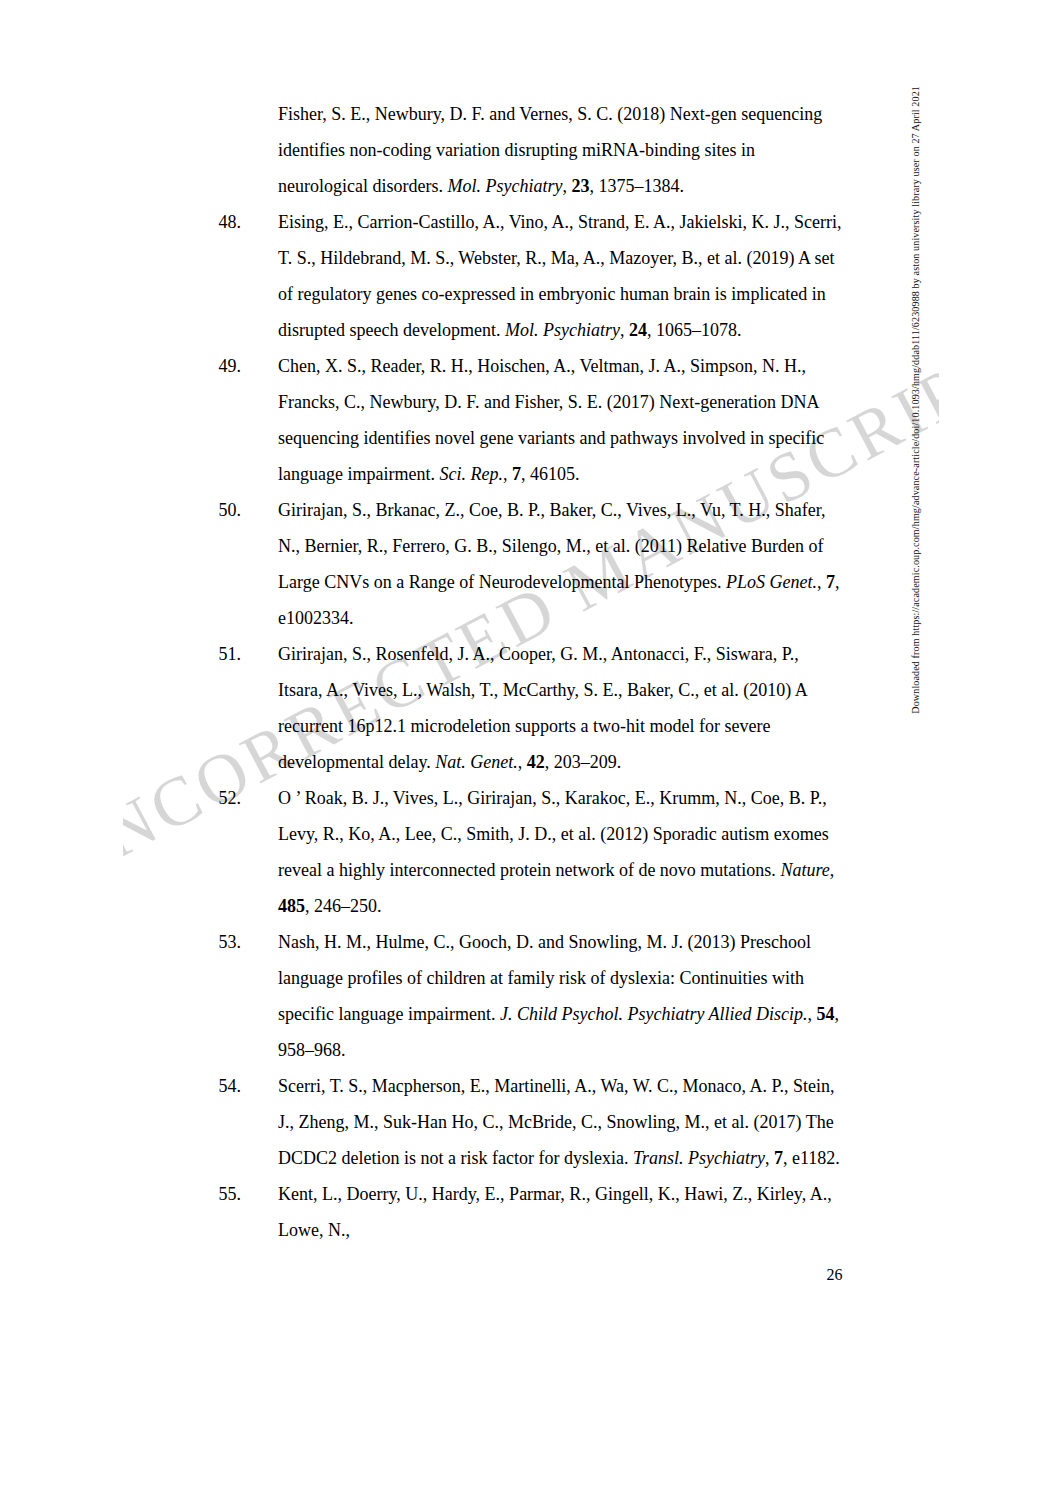UNCORRECTED MANUSCRIPT
Downloaded from https://academic.oup.com/hmg/advance-article/doi/10.1093/hmg/ddab111/6230988 by aston university library user on 27 April 2021
Fisher, S. E., Newbury, D. F. and Vernes, S. C. (2018) Next-gen sequencing identifies non-coding variation disrupting miRNA-binding sites in neurological disorders. Mol. Psychiatry, 23, 1375–1384.
48. Eising, E., Carrion-Castillo, A., Vino, A., Strand, E. A., Jakielski, K. J., Scerri, T. S., Hildebrand, M. S., Webster, R., Ma, A., Mazoyer, B., et al. (2019) A set of regulatory genes co-expressed in embryonic human brain is implicated in disrupted speech development. Mol. Psychiatry, 24, 1065–1078.
49. Chen, X. S., Reader, R. H., Hoischen, A., Veltman, J. A., Simpson, N. H., Francks, C., Newbury, D. F. and Fisher, S. E. (2017) Next-generation DNA sequencing identifies novel gene variants and pathways involved in specific language impairment. Sci. Rep., 7, 46105.
50. Girirajan, S., Brkanac, Z., Coe, B. P., Baker, C., Vives, L., Vu, T. H., Shafer, N., Bernier, R., Ferrero, G. B., Silengo, M., et al. (2011) Relative Burden of Large CNVs on a Range of Neurodevelopmental Phenotypes. PLoS Genet., 7, e1002334.
51. Girirajan, S., Rosenfeld, J. A., Cooper, G. M., Antonacci, F., Siswara, P., Itsara, A., Vives, L., Walsh, T., McCarthy, S. E., Baker, C., et al. (2010) A recurrent 16p12.1 microdeletion supports a two-hit model for severe developmental delay. Nat. Genet., 42, 203–209.
52. O ’ Roak, B. J., Vives, L., Girirajan, S., Karakoc, E., Krumm, N., Coe, B. P., Levy, R., Ko, A., Lee, C., Smith, J. D., et al. (2012) Sporadic autism exomes reveal a highly interconnected protein network of de novo mutations. Nature, 485, 246–250.
53. Nash, H. M., Hulme, C., Gooch, D. and Snowling, M. J. (2013) Preschool language profiles of children at family risk of dyslexia: Continuities with specific language impairment. J. Child Psychol. Psychiatry Allied Discip., 54, 958–968.
54. Scerri, T. S., Macpherson, E., Martinelli, A., Wa, W. C., Monaco, A. P., Stein, J., Zheng, M., Suk-Han Ho, C., McBride, C., Snowling, M., et al. (2017) The DCDC2 deletion is not a risk factor for dyslexia. Transl. Psychiatry, 7, e1182.
55. Kent, L., Doerry, U., Hardy, E., Parmar, R., Gingell, K., Hawi, Z., Kirley, A., Lowe, N.,
26